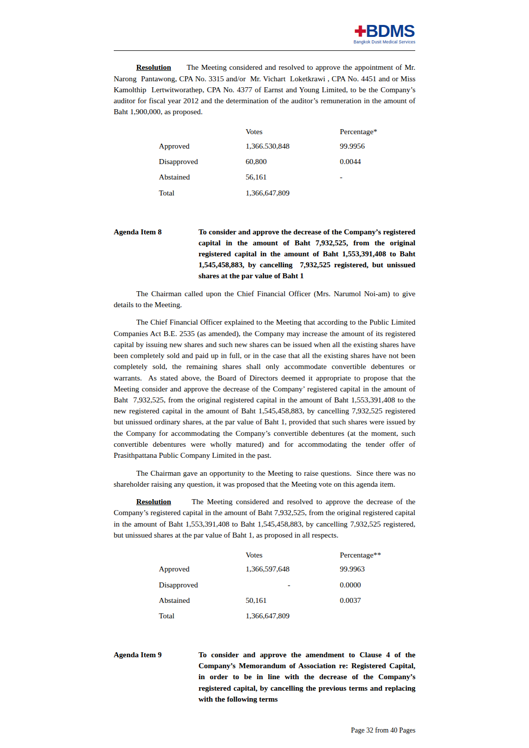✚BDMS
Bangkok Dusit Medical Services
Resolution The Meeting considered and resolved to approve the appointment of Mr. Narong Pantawong, CPA No. 3315 and/or Mr. Vichart Loketkrawi , CPA No. 4451 and or Miss Kamolthip Lertwitworathep, CPA No. 4377 of Earnst and Young Limited, to be the Company’s auditor for fiscal year 2012 and the determination of the auditor’s remuneration in the amount of Baht 1,900,000, as proposed.
| | Votes | Percentage* |
| Approved | 1,366.530,848 | 99.9956 |
| Disapproved | 60,800 | 0.0044 |
| Abstained | 56,161 | - |
| Total | 1,366,647,809 | |
Agenda Item 8
To consider and approve the decrease of the Company’s registered capital in the amount of Baht 7,932,525, from the original registered capital in the amount of Baht 1,553,391,408 to Baht 1,545,458,883, by cancelling 7,932,525 registered, but unissued shares at the par value of Baht 1
The Chairman called upon the Chief Financial Officer (Mrs. Narumol Noi-am) to give details to the Meeting.
The Chief Financial Officer explained to the Meeting that according to the Public Limited Companies Act B.E. 2535 (as amended), the Company may increase the amount of its registered capital by issuing new shares and such new shares can be issued when all the existing shares have been completely sold and paid up in full, or in the case that all the existing shares have not been completely sold, the remaining shares shall only accommodate convertible debentures or warrants. As stated above, the Board of Directors deemed it appropriate to propose that the Meeting consider and approve the decrease of the Company’ registered capital in the amount of Baht 7,932,525, from the original registered capital in the amount of Baht 1,553,391,408 to the new registered capital in the amount of Baht 1,545,458,883, by cancelling 7,932,525 registered but unissued ordinary shares, at the par value of Baht 1, provided that such shares were issued by the Company for accommodating the Company’s convertible debentures (at the moment, such convertible debentures were wholly matured) and for accommodating the tender offer of Prasithpattana Public Company Limited in the past.
The Chairman gave an opportunity to the Meeting to raise questions. Since there was no shareholder raising any question, it was proposed that the Meeting vote on this agenda item.
Resolution The Meeting considered and resolved to approve the decrease of the Company’s registered capital in the amount of Baht 7,932,525, from the original registered capital in the amount of Baht 1,553,391,408 to Baht 1,545,458,883, by cancelling 7,932,525 registered, but unissued shares at the par value of Baht 1, as proposed in all respects.
| | Votes | Percentage** |
| Approved | 1,366,597,648 | 99.9963 |
| Disapproved | - | 0.0000 |
| Abstained | 50,161 | 0.0037 |
| Total | 1,366,647,809 | |
Agenda Item 9
To consider and approve the amendment to Clause 4 of the Company’s Memorandum of Association re: Registered Capital, in order to be in line with the decrease of the Company’s registered capital, by cancelling the previous terms and replacing with the following terms
Page 32 from 40 Pages